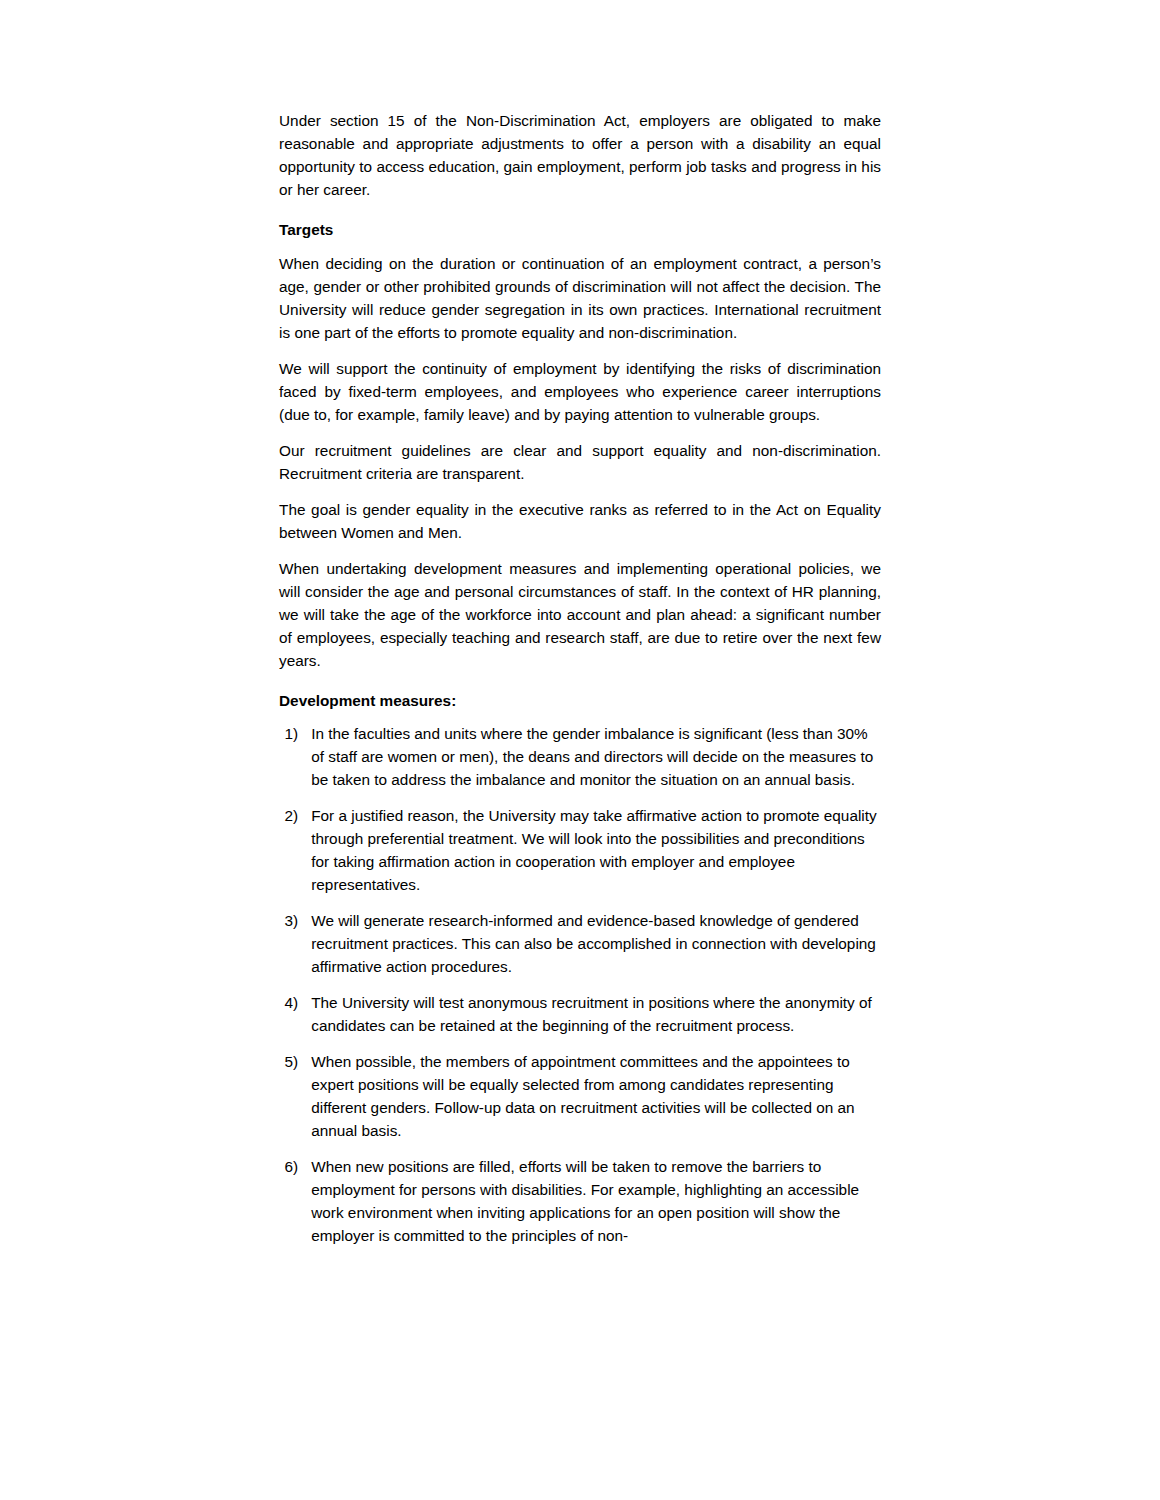Under section 15 of the Non-Discrimination Act, employers are obligated to make reasonable and appropriate adjustments to offer a person with a disability an equal opportunity to access education, gain employment, perform job tasks and progress in his or her career.
Targets
When deciding on the duration or continuation of an employment contract, a person’s age, gender or other prohibited grounds of discrimination will not affect the decision. The University will reduce gender segregation in its own practices. International recruitment is one part of the efforts to promote equality and non-discrimination.
We will support the continuity of employment by identifying the risks of discrimination faced by fixed-term employees, and employees who experience career interruptions (due to, for example, family leave) and by paying attention to vulnerable groups.
Our recruitment guidelines are clear and support equality and non-discrimination. Recruitment criteria are transparent.
The goal is gender equality in the executive ranks as referred to in the Act on Equality between Women and Men.
When undertaking development measures and implementing operational policies, we will consider the age and personal circumstances of staff. In the context of HR planning, we will take the age of the workforce into account and plan ahead: a significant number of employees, especially teaching and research staff, are due to retire over the next few years.
Development measures:
In the faculties and units where the gender imbalance is significant (less than 30% of staff are women or men), the deans and directors will decide on the measures to be taken to address the imbalance and monitor the situation on an annual basis.
For a justified reason, the University may take affirmative action to promote equality through preferential treatment. We will look into the possibilities and preconditions for taking affirmation action in cooperation with employer and employee representatives.
We will generate research-informed and evidence-based knowledge of gendered recruitment practices. This can also be accomplished in connection with developing affirmative action procedures.
The University will test anonymous recruitment in positions where the anonymity of candidates can be retained at the beginning of the recruitment process.
When possible, the members of appointment committees and the appointees to expert positions will be equally selected from among candidates representing different genders. Follow-up data on recruitment activities will be collected on an annual basis.
When new positions are filled, efforts will be taken to remove the barriers to employment for persons with disabilities. For example, highlighting an accessible work environment when inviting applications for an open position will show the employer is committed to the principles of non-